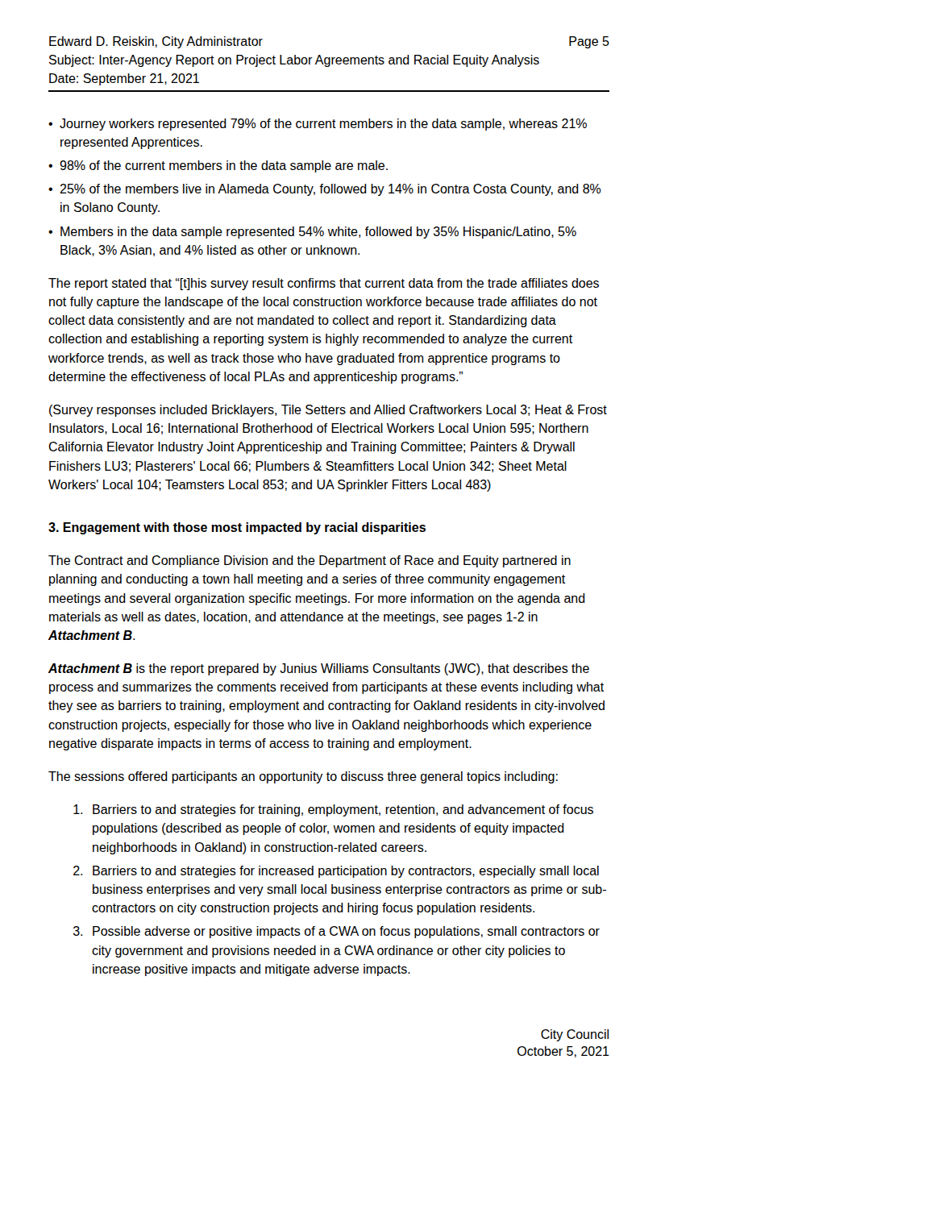Edward D. Reiskin, City Administrator
Subject: Inter-Agency Report on Project Labor Agreements and Racial Equity Analysis
Date: September 21, 2021
Page 5
Journey workers represented 79% of the current members in the data sample, whereas 21% represented Apprentices.
98% of the current members in the data sample are male.
25% of the members live in Alameda County, followed by 14% in Contra Costa County, and 8% in Solano County.
Members in the data sample represented 54% white, followed by 35% Hispanic/Latino, 5% Black, 3% Asian, and 4% listed as other or unknown.
The report stated that “[t]his survey result confirms that current data from the trade affiliates does not fully capture the landscape of the local construction workforce because trade affiliates do not collect data consistently and are not mandated to collect and report it. Standardizing data collection and establishing a reporting system is highly recommended to analyze the current workforce trends, as well as track those who have graduated from apprentice programs to determine the effectiveness of local PLAs and apprenticeship programs.”
(Survey responses included Bricklayers, Tile Setters and Allied Craftworkers Local 3; Heat & Frost Insulators, Local 16; International Brotherhood of Electrical Workers Local Union 595; Northern California Elevator Industry Joint Apprenticeship and Training Committee; Painters & Drywall Finishers LU3; Plasterers' Local 66; Plumbers & Steamfitters Local Union 342; Sheet Metal Workers' Local 104; Teamsters Local 853; and UA Sprinkler Fitters Local 483)
3. Engagement with those most impacted by racial disparities
The Contract and Compliance Division and the Department of Race and Equity partnered in planning and conducting a town hall meeting and a series of three community engagement meetings and several organization specific meetings. For more information on the agenda and materials as well as dates, location, and attendance at the meetings, see pages 1-2 in Attachment B.
Attachment B is the report prepared by Junius Williams Consultants (JWC), that describes the process and summarizes the comments received from participants at these events including what they see as barriers to training, employment and contracting for Oakland residents in city-involved construction projects, especially for those who live in Oakland neighborhoods which experience negative disparate impacts in terms of access to training and employment.
The sessions offered participants an opportunity to discuss three general topics including:
Barriers to and strategies for training, employment, retention, and advancement of focus populations (described as people of color, women and residents of equity impacted neighborhoods in Oakland) in construction-related careers.
Barriers to and strategies for increased participation by contractors, especially small local business enterprises and very small local business enterprise contractors as prime or sub-contractors on city construction projects and hiring focus population residents.
Possible adverse or positive impacts of a CWA on focus populations, small contractors or city government and provisions needed in a CWA ordinance or other city policies to increase positive impacts and mitigate adverse impacts.
City Council
October 5, 2021